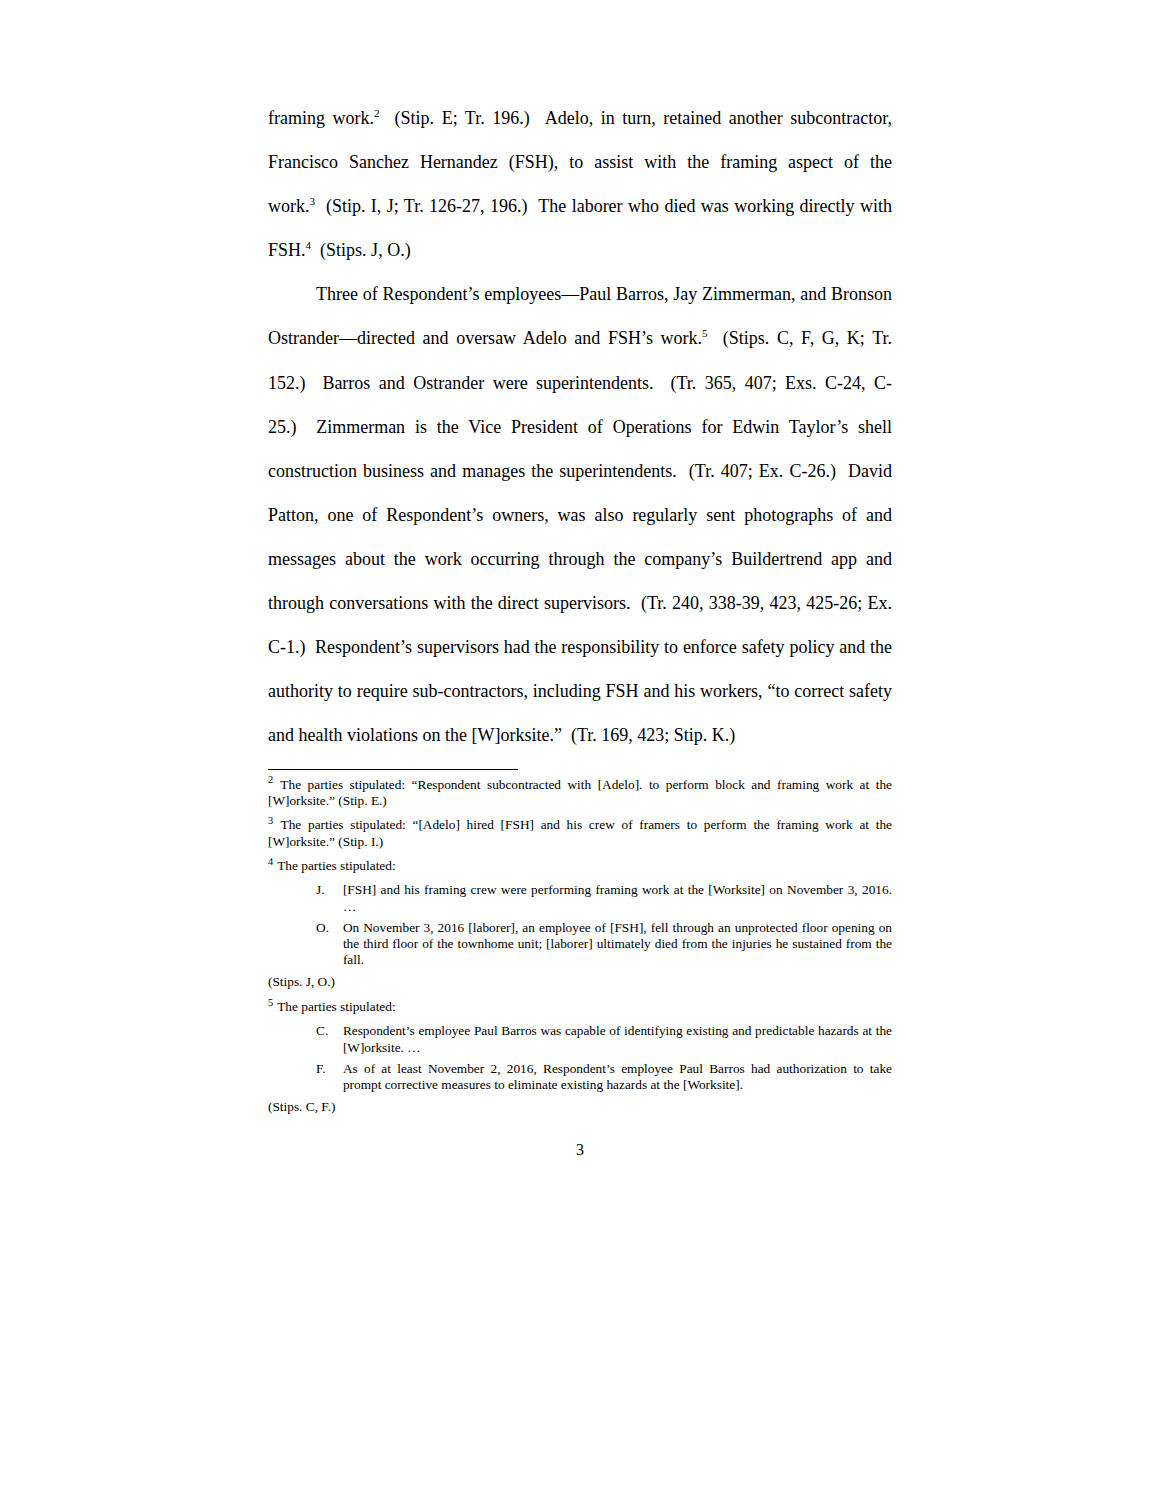framing work.2 (Stip. E; Tr. 196.) Adelo, in turn, retained another subcontractor, Francisco Sanchez Hernandez (FSH), to assist with the framing aspect of the work.3 (Stip. I, J; Tr. 126-27, 196.) The laborer who died was working directly with FSH.4 (Stips. J, O.)
Three of Respondent’s employees—Paul Barros, Jay Zimmerman, and Bronson Ostrander—directed and oversaw Adelo and FSH’s work.5 (Stips. C, F, G, K; Tr. 152.) Barros and Ostrander were superintendents. (Tr. 365, 407; Exs. C-24, C-25.) Zimmerman is the Vice President of Operations for Edwin Taylor’s shell construction business and manages the superintendents. (Tr. 407; Ex. C-26.) David Patton, one of Respondent’s owners, was also regularly sent photographs of and messages about the work occurring through the company’s Buildertrend app and through conversations with the direct supervisors. (Tr. 240, 338-39, 423, 425-26; Ex. C-1.) Respondent’s supervisors had the responsibility to enforce safety policy and the authority to require sub-contractors, including FSH and his workers, “to correct safety and health violations on the [W]orksite.” (Tr. 169, 423; Stip. K.)
2 The parties stipulated: “Respondent subcontracted with [Adelo]. to perform block and framing work at the [W]orksite.” (Stip. E.)
3 The parties stipulated: “[Adelo] hired [FSH] and his crew of framers to perform the framing work at the [W]orksite.” (Stip. I.)
4 The parties stipulated:
J.[FSH] and his framing crew were performing framing work at the [Worksite] on November 3, 2016. …
O. On November 3, 2016 [laborer], an employee of [FSH], fell through an unprotected floor opening on the third floor of the townhome unit; [laborer] ultimately died from the injuries he sustained from the fall.
(Stips. J, O.)
5 The parties stipulated:
C. Respondent’s employee Paul Barros was capable of identifying existing and predictable hazards at the [W]orksite. …
F. As of at least November 2, 2016, Respondent’s employee Paul Barros had authorization to take prompt corrective measures to eliminate existing hazards at the [Worksite].
(Stips. C, F.)
3